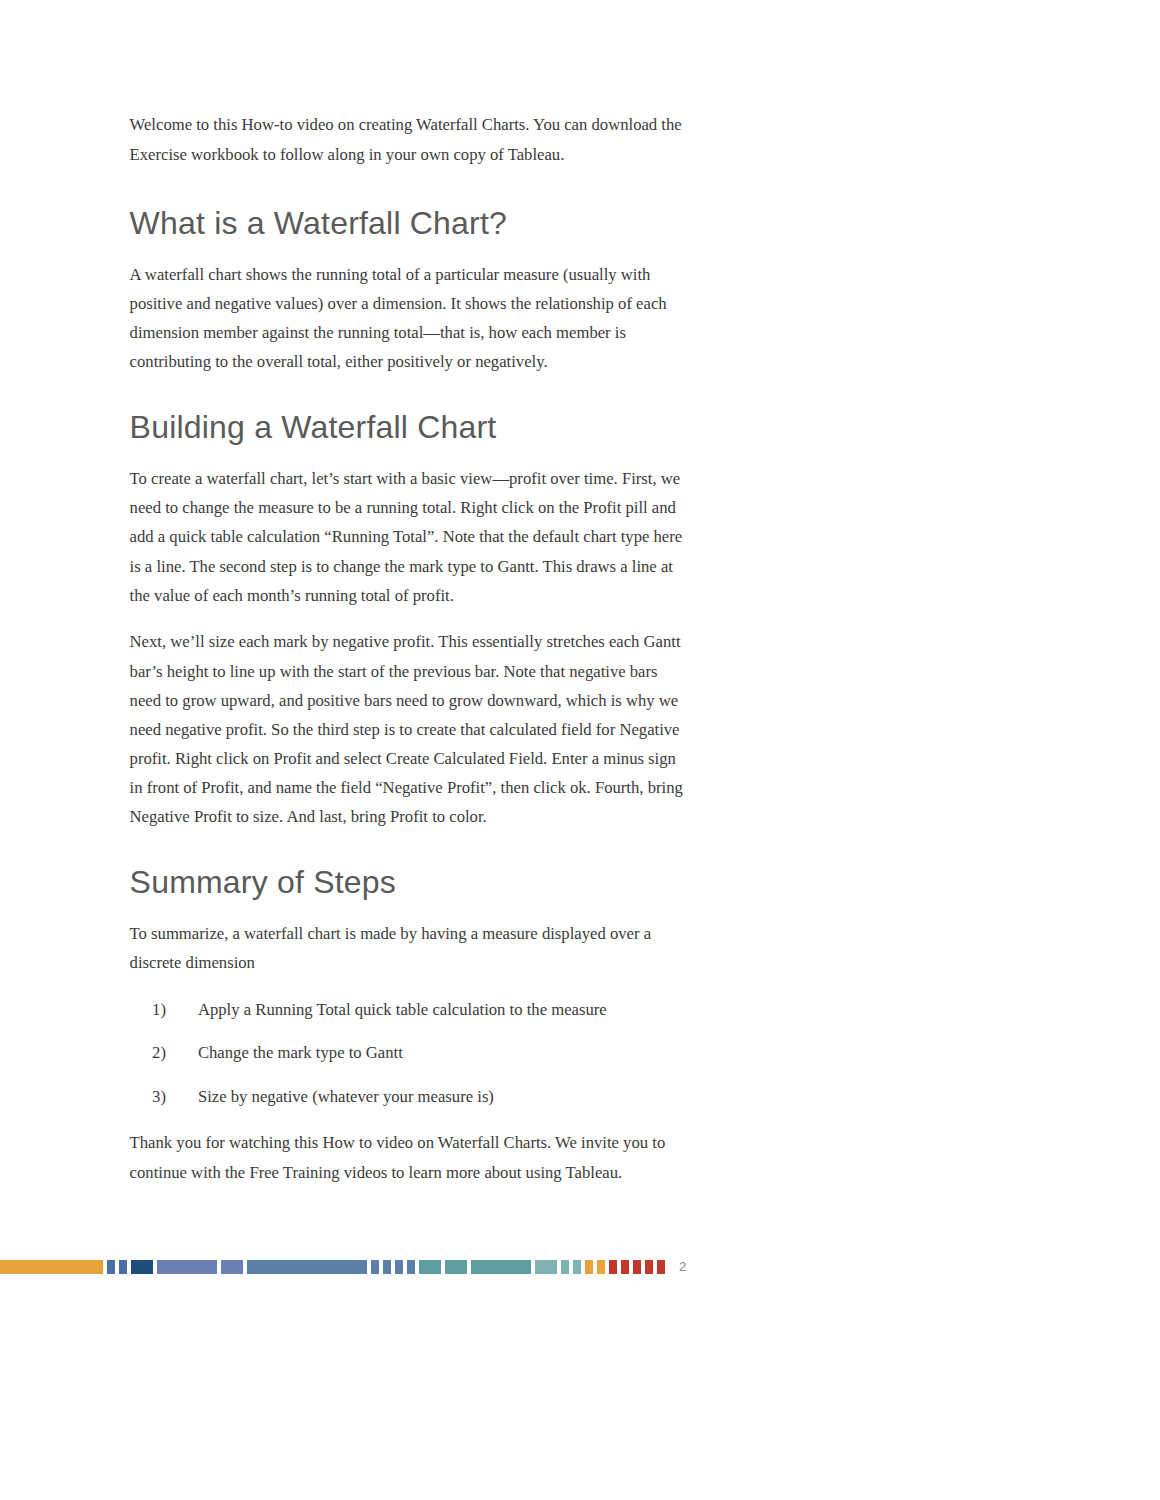Welcome to this How-to video on creating Waterfall Charts. You can download the Exercise workbook to follow along in your own copy of Tableau.
What is a Waterfall Chart?
A waterfall chart shows the running total of a particular measure (usually with positive and negative values) over a dimension. It shows the relationship of each dimension member against the running total—that is, how each member is contributing to the overall total, either positively or negatively.
Building a Waterfall Chart
To create a waterfall chart, let’s start with a basic view—profit over time. First, we need to change the measure to be a running total. Right click on the Profit pill and add a quick table calculation “Running Total”. Note that the default chart type here is a line. The second step is to change the mark type to Gantt. This draws a line at the value of each month’s running total of profit.
Next, we’ll size each mark by negative profit. This essentially stretches each Gantt bar’s height to line up with the start of the previous bar. Note that negative bars need to grow upward, and positive bars need to grow downward, which is why we need negative profit. So the third step is to create that calculated field for Negative profit. Right click on Profit and select Create Calculated Field. Enter a minus sign in front of Profit, and name the field “Negative Profit”, then click ok. Fourth, bring Negative Profit to size. And last, bring Profit to color.
Summary of Steps
To summarize, a waterfall chart is made by having a measure displayed over a discrete dimension
Apply a Running Total quick table calculation to the measure
Change the mark type to Gantt
Size by negative (whatever your measure is)
Thank you for watching this How to video on Waterfall Charts. We invite you to continue with the Free Training videos to learn more about using Tableau.
2